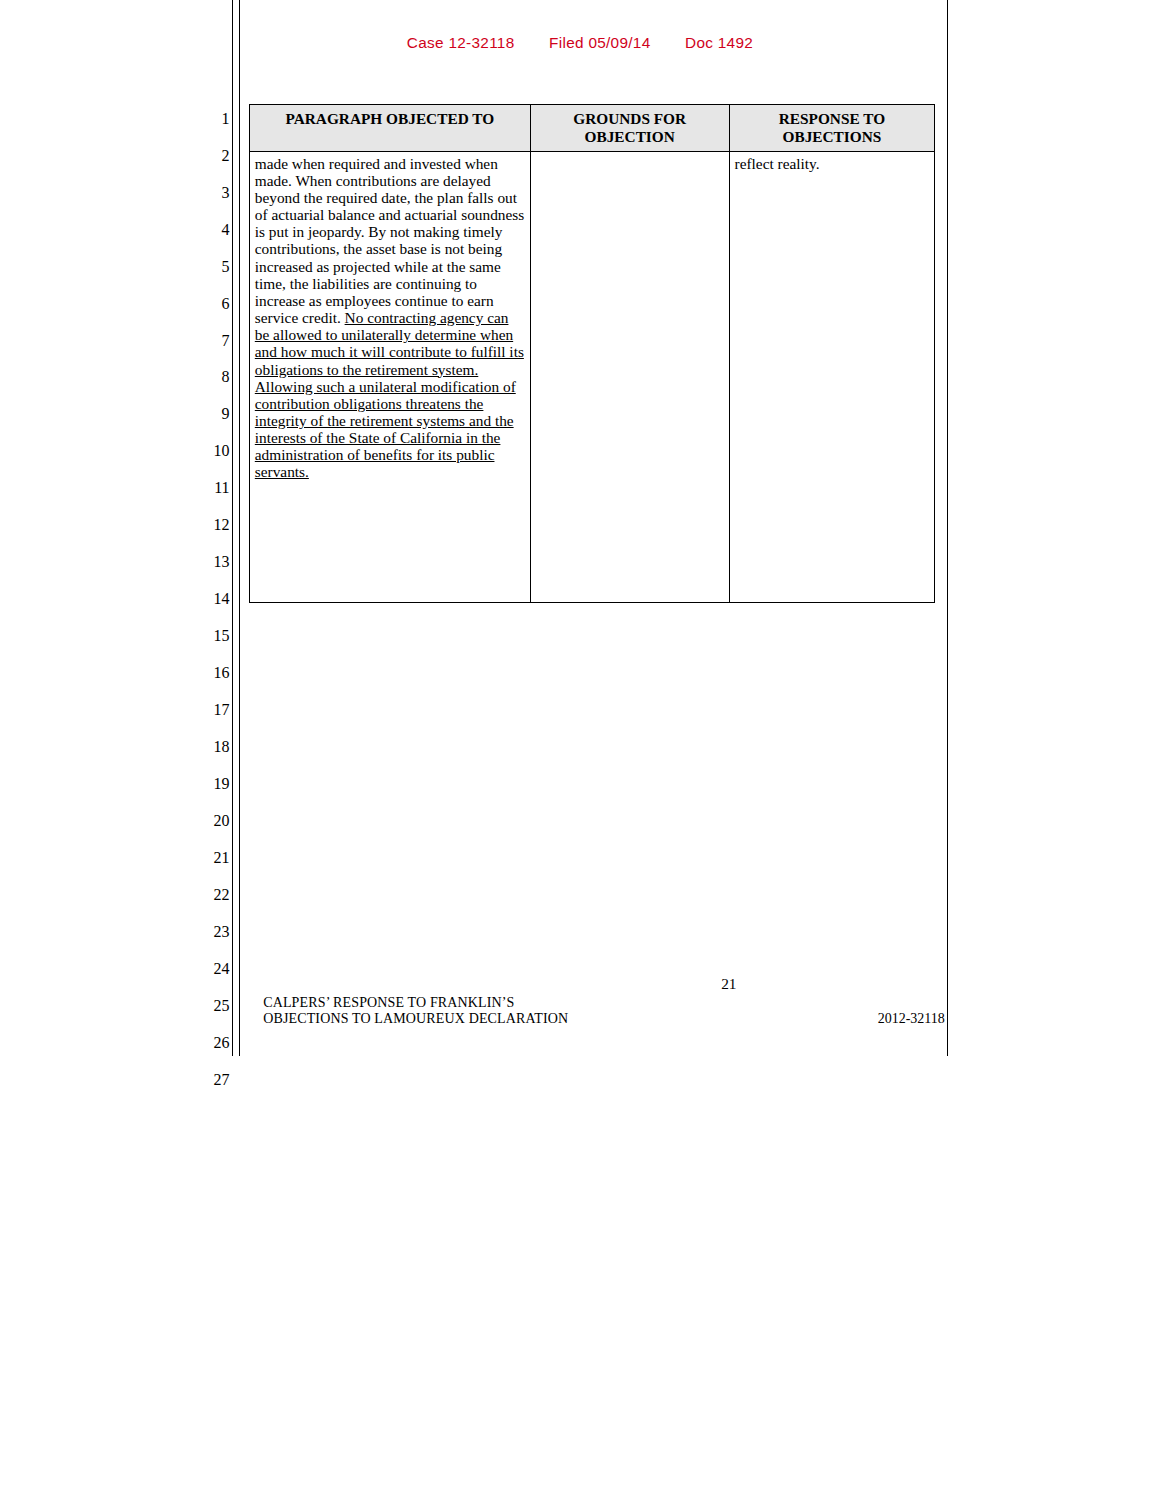Case 12-32118 Filed 05/09/14 Doc 1492
1
2
3
4
5
6
7
8
9
10
11
12
13
14
15
16
17
18
19
20
21
22
23
24
25
26
27
| Paragraph Objected To | Grounds for Objection | Response to Objections |
| --- | --- | --- |
| made when required and invested when made. When contributions are delayed beyond the required date, the plan falls out of actuarial balance and actuarial soundness is put in jeopardy. By not making timely contributions, the asset base is not being increased as projected while at the same time, the liabilities are continuing to increase as employees continue to earn service credit. No contracting agency can be allowed to unilaterally determine when and how much it will contribute to fulfill its obligations to the retirement system. Allowing such a unilateral modification of contribution obligations threatens the integrity of the retirement systems and the interests of the State of California in the administration of benefits for its public servants. | | reflect reality. |
21
CalPERS’ Response to Franklin’s
Objections to Lamoureux Declaration
2012-32118